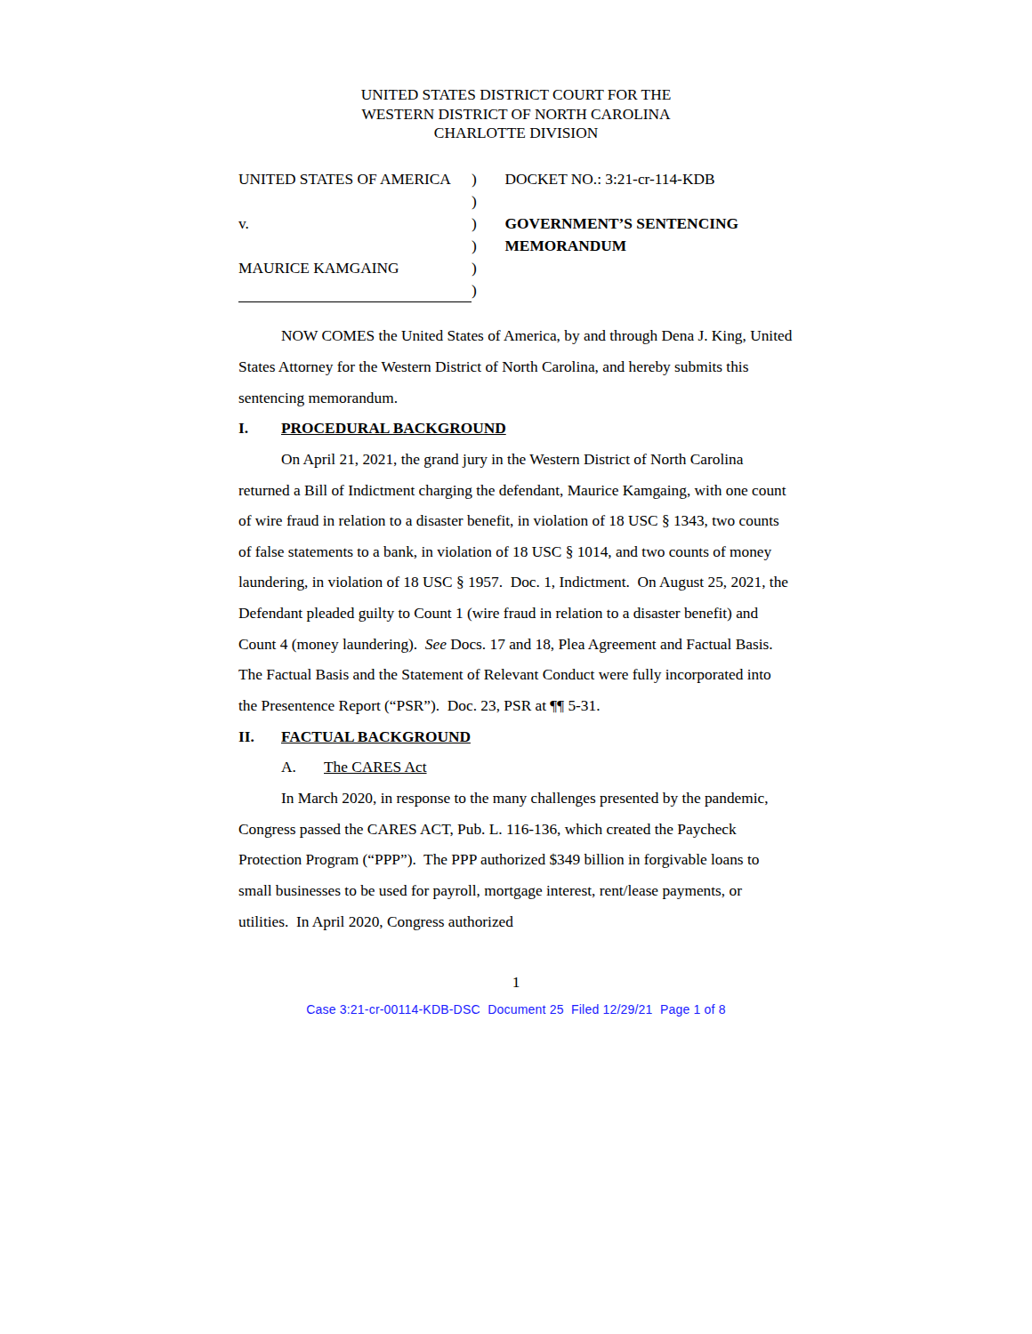UNITED STATES DISTRICT COURT FOR THE
WESTERN DISTRICT OF NORTH CAROLINA
CHARLOTTE DIVISION
| UNITED STATES OF AMERICA | ) | DOCKET NO.: 3:21-cr-114-KDB |
| | ) | |
| v. | ) | GOVERNMENT’S SENTENCING |
| | ) | MEMORANDUM |
| MAURICE KAMGAING | ) | |
| | ) | |
NOW COMES the United States of America, by and through Dena J. King, United States Attorney for the Western District of North Carolina, and hereby submits this sentencing memorandum.
I. PROCEDURAL BACKGROUND
On April 21, 2021, the grand jury in the Western District of North Carolina returned a Bill of Indictment charging the defendant, Maurice Kamgaing, with one count of wire fraud in relation to a disaster benefit, in violation of 18 USC § 1343, two counts of false statements to a bank, in violation of 18 USC § 1014, and two counts of money laundering, in violation of 18 USC § 1957. Doc. 1, Indictment. On August 25, 2021, the Defendant pleaded guilty to Count 1 (wire fraud in relation to a disaster benefit) and Count 4 (money laundering). See Docs. 17 and 18, Plea Agreement and Factual Basis. The Factual Basis and the Statement of Relevant Conduct were fully incorporated into the Presentence Report (“PSR”). Doc. 23, PSR at ¶¶ 5-31.
II. FACTUAL BACKGROUND
A. The CARES Act
In March 2020, in response to the many challenges presented by the pandemic, Congress passed the CARES ACT, Pub. L. 116-136, which created the Paycheck Protection Program (“PPP”). The PPP authorized $349 billion in forgivable loans to small businesses to be used for payroll, mortgage interest, rent/lease payments, or utilities. In April 2020, Congress authorized
1
Case 3:21-cr-00114-KDB-DSC Document 25 Filed 12/29/21 Page 1 of 8